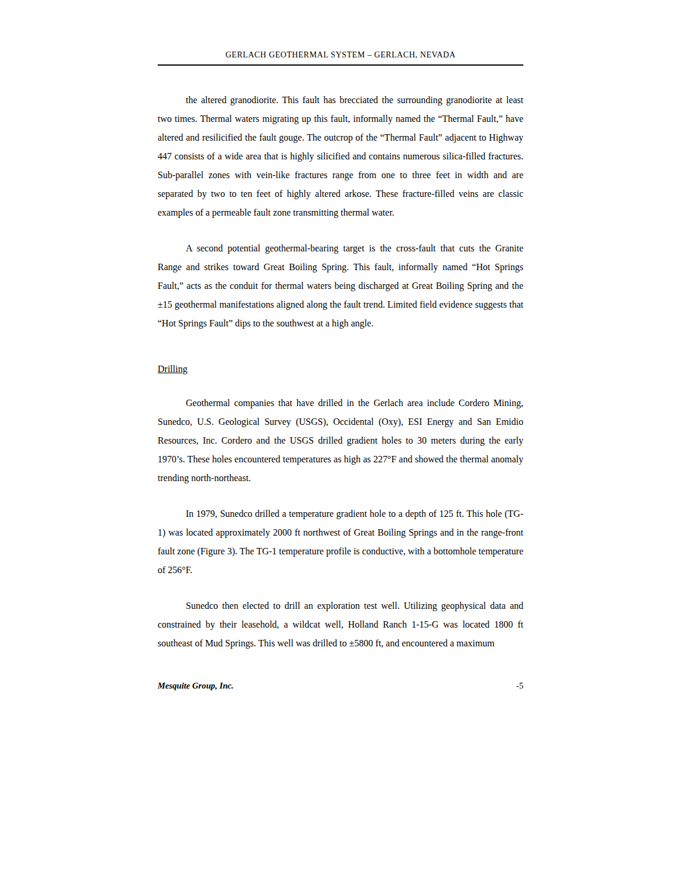GERLACH GEOTHERMAL SYSTEM – GERLACH, NEVADA
the altered granodiorite. This fault has brecciated the surrounding granodiorite at least two times. Thermal waters migrating up this fault, informally named the “Thermal Fault,” have altered and resilicified the fault gouge. The outcrop of the “Thermal Fault” adjacent to Highway 447 consists of a wide area that is highly silicified and contains numerous silica-filled fractures. Sub-parallel zones with vein-like fractures range from one to three feet in width and are separated by two to ten feet of highly altered arkose. These fracture-filled veins are classic examples of a permeable fault zone transmitting thermal water.
A second potential geothermal-bearing target is the cross-fault that cuts the Granite Range and strikes toward Great Boiling Spring. This fault, informally named “Hot Springs Fault,” acts as the conduit for thermal waters being discharged at Great Boiling Spring and the ±15 geothermal manifestations aligned along the fault trend. Limited field evidence suggests that “Hot Springs Fault” dips to the southwest at a high angle.
Drilling
Geothermal companies that have drilled in the Gerlach area include Cordero Mining, Sunedco, U.S. Geological Survey (USGS), Occidental (Oxy), ESI Energy and San Emidio Resources, Inc. Cordero and the USGS drilled gradient holes to 30 meters during the early 1970’s. These holes encountered temperatures as high as 227°F and showed the thermal anomaly trending north-northeast.
In 1979, Sunedco drilled a temperature gradient hole to a depth of 125 ft. This hole (TG-1) was located approximately 2000 ft northwest of Great Boiling Springs and in the range-front fault zone (Figure 3). The TG-1 temperature profile is conductive, with a bottomhole temperature of 256°F.
Sunedco then elected to drill an exploration test well. Utilizing geophysical data and constrained by their leasehold, a wildcat well, Holland Ranch 1-15-G was located 1800 ft southeast of Mud Springs. This well was drilled to ±5800 ft, and encountered a maximum
Mesquite Group, Inc. -5